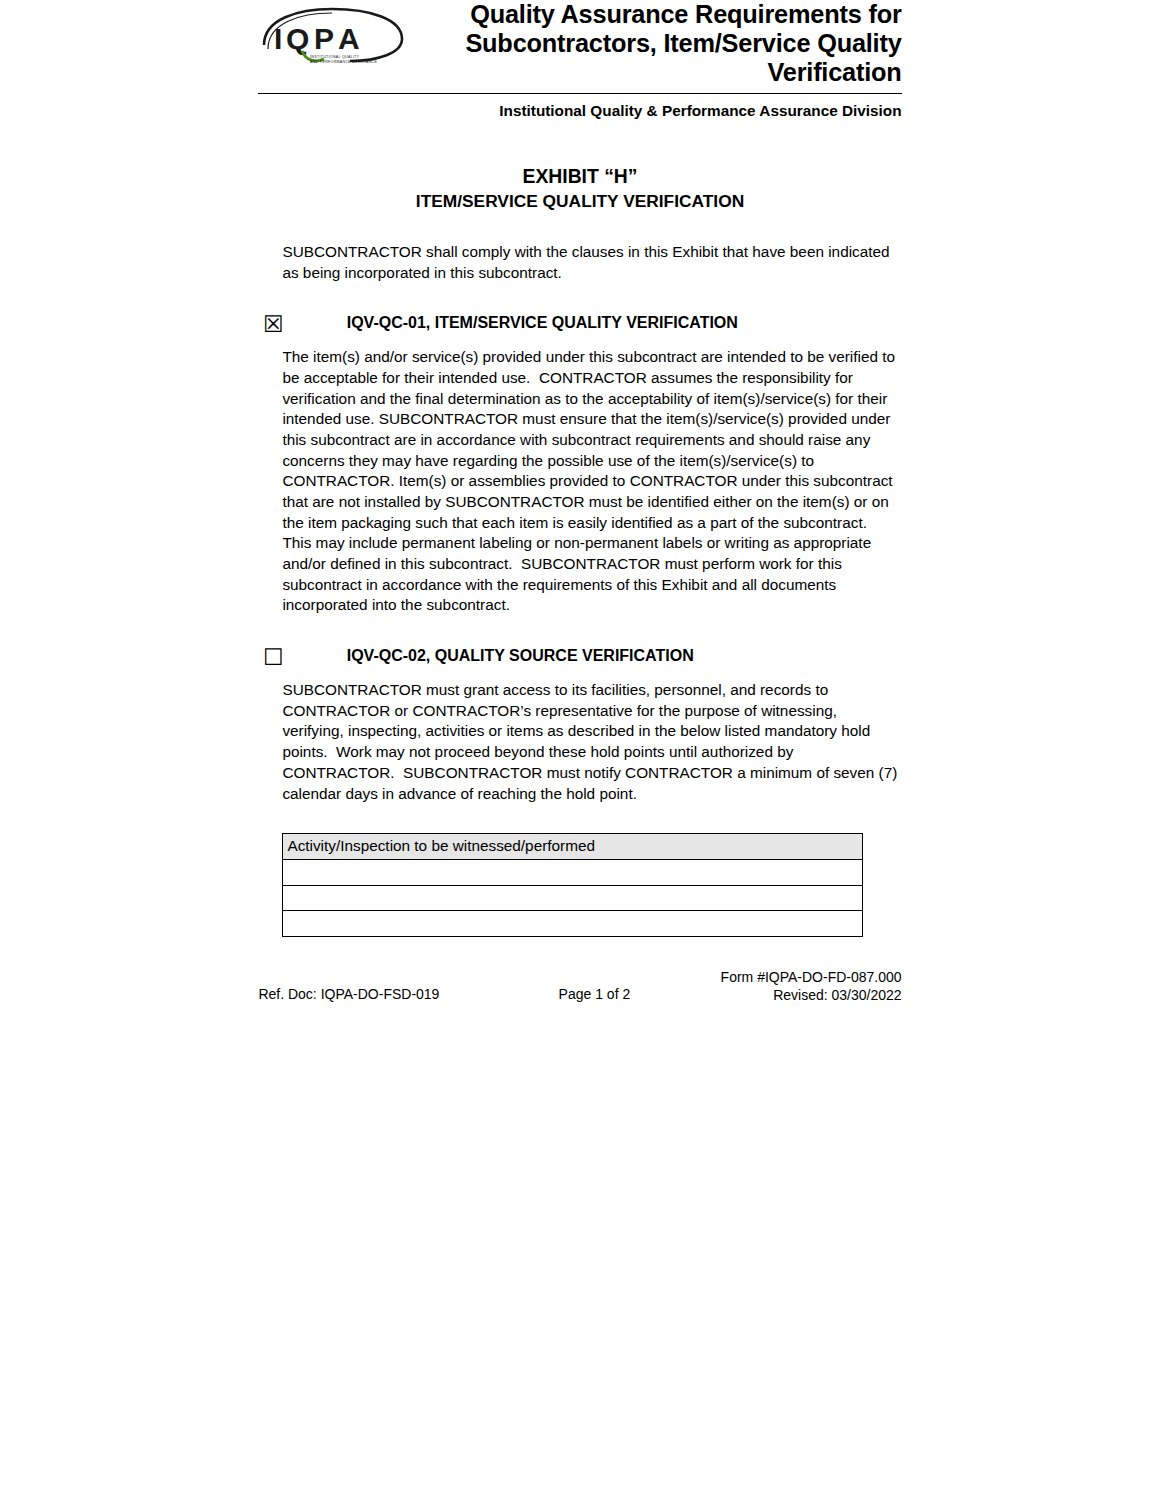I Q P A INSTITUTIONAL QUALITY AND PERFORMANCE ASSURANCE
Quality Assurance Requirements for
Subcontractors, Item/Service Quality
Verification
Institutional Quality & Performance Assurance Division
EXHIBIT “H”
ITEM/SERVICE QUALITY VERIFICATION
SUBCONTRACTOR shall comply with the clauses in this Exhibit that have been indicated as being incorporated in this subcontract.
☒
IQV-QC-01, ITEM/SERVICE QUALITY VERIFICATION
The item(s) and/or service(s) provided under this subcontract are intended to be verified to be acceptable for their intended use. CONTRACTOR assumes the responsibility for verification and the final determination as to the acceptability of item(s)/service(s) for their intended use. SUBCONTRACTOR must ensure that the item(s)/service(s) provided under this subcontract are in accordance with subcontract requirements and should raise any concerns they may have regarding the possible use of the item(s)/service(s) to CONTRACTOR. Item(s) or assemblies provided to CONTRACTOR under this subcontract that are not installed by SUBCONTRACTOR must be identified either on the item(s) or on the item packaging such that each item is easily identified as a part of the subcontract. This may include permanent labeling or non-permanent labels or writing as appropriate and/or defined in this subcontract. SUBCONTRACTOR must perform work for this subcontract in accordance with the requirements of this Exhibit and all documents incorporated into the subcontract.
☐
IQV-QC-02, QUALITY SOURCE VERIFICATION
SUBCONTRACTOR must grant access to its facilities, personnel, and records to CONTRACTOR or CONTRACTOR’s representative for the purpose of witnessing, verifying, inspecting, activities or items as described in the below listed mandatory hold points. Work may not proceed beyond these hold points until authorized by CONTRACTOR. SUBCONTRACTOR must notify CONTRACTOR a minimum of seven (7) calendar days in advance of reaching the hold point.
| Activity/Inspection to be witnessed/performed |
Ref. Doc: IQPA-DO-FSD-019
Page 1 of 2
Form #IQPA-DO-FD-087.000
Revised: 03/30/2022